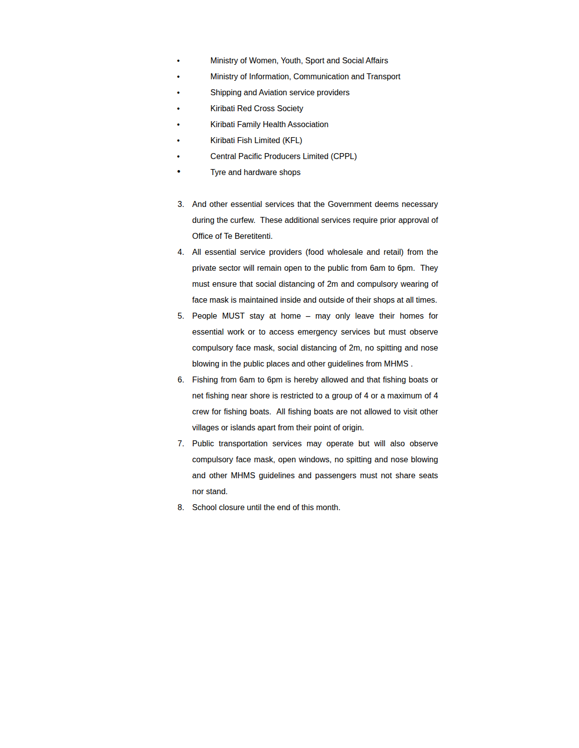Ministry of Women, Youth, Sport and Social Affairs
Ministry of Information, Communication and Transport
Shipping and Aviation service providers
Kiribati Red Cross Society
Kiribati Family Health Association
Kiribati Fish Limited (KFL)
Central Pacific Producers Limited (CPPL)
Tyre and hardware shops
And other essential services that the Government deems necessary during the curfew. These additional services require prior approval of Office of Te Beretitenti.
All essential service providers (food wholesale and retail) from the private sector will remain open to the public from 6am to 6pm. They must ensure that social distancing of 2m and compulsory wearing of face mask is maintained inside and outside of their shops at all times.
People MUST stay at home – may only leave their homes for essential work or to access emergency services but must observe compulsory face mask, social distancing of 2m, no spitting and nose blowing in the public places and other guidelines from MHMS .
Fishing from 6am to 6pm is hereby allowed and that fishing boats or net fishing near shore is restricted to a group of 4 or a maximum of 4 crew for fishing boats. All fishing boats are not allowed to visit other villages or islands apart from their point of origin.
Public transportation services may operate but will also observe compulsory face mask, open windows, no spitting and nose blowing and other MHMS guidelines and passengers must not share seats nor stand.
School closure until the end of this month.